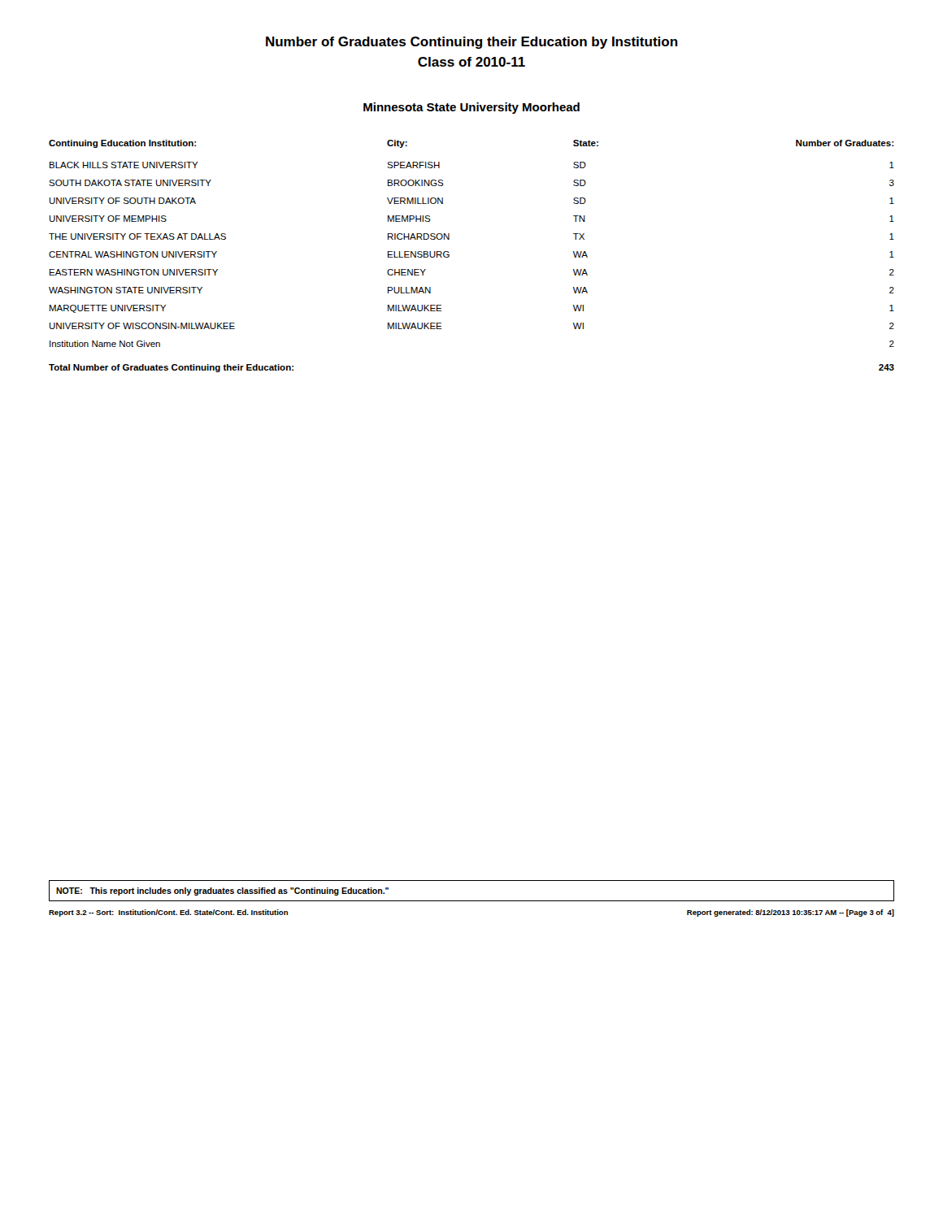Number of Graduates Continuing their Education by Institution
Class of 2010-11
Minnesota State University Moorhead
| Continuing Education Institution: | City: | State: | Number of Graduates: |
| --- | --- | --- | --- |
| BLACK HILLS STATE UNIVERSITY | SPEARFISH | SD | 1 |
| SOUTH DAKOTA STATE UNIVERSITY | BROOKINGS | SD | 3 |
| UNIVERSITY OF SOUTH DAKOTA | VERMILLION | SD | 1 |
| UNIVERSITY OF MEMPHIS | MEMPHIS | TN | 1 |
| THE UNIVERSITY OF TEXAS AT DALLAS | RICHARDSON | TX | 1 |
| CENTRAL WASHINGTON UNIVERSITY | ELLENSBURG | WA | 1 |
| EASTERN WASHINGTON UNIVERSITY | CHENEY | WA | 2 |
| WASHINGTON STATE UNIVERSITY | PULLMAN | WA | 2 |
| MARQUETTE UNIVERSITY | MILWAUKEE | WI | 1 |
| UNIVERSITY OF WISCONSIN-MILWAUKEE | MILWAUKEE | WI | 2 |
| Institution Name Not Given | | | 2 |
| Total Number of Graduates Continuing their Education: | 243 |
NOTE: This report includes only graduates classified as "Continuing Education."
Report 3.2 -- Sort: Institution/Cont. Ed. State/Cont. Ed. Institution Report generated: 8/12/2013 10:35:17 AM -- [Page 3 of 4]